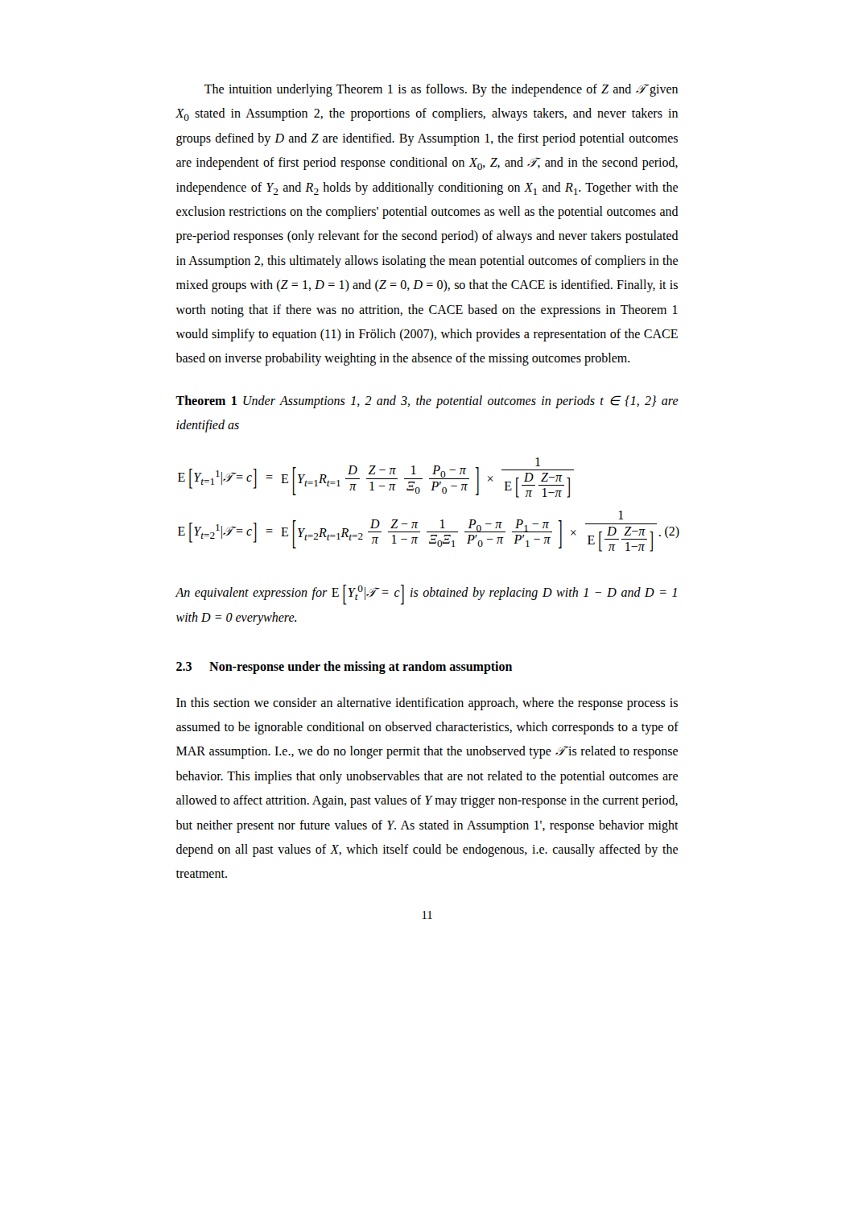The intuition underlying Theorem 1 is as follows. By the independence of Z and 𝒯 given X0 stated in Assumption 2, the proportions of compliers, always takers, and never takers in groups defined by D and Z are identified. By Assumption 1, the first period potential outcomes are independent of first period response conditional on X0, Z, and 𝒯, and in the second period, independence of Y2 and R2 holds by additionally conditioning on X1 and R1. Together with the exclusion restrictions on the compliers' potential outcomes as well as the potential outcomes and pre-period responses (only relevant for the second period) of always and never takers postulated in Assumption 2, this ultimately allows isolating the mean potential outcomes of compliers in the mixed groups with (Z = 1, D = 1) and (Z = 0, D = 0), so that the CACE is identified. Finally, it is worth noting that if there was no attrition, the CACE based on the expressions in Theorem 1 would simplify to equation (11) in Frölich (2007), which provides a representation of the CACE based on inverse probability weighting in the absence of the missing outcomes problem.
Theorem 1 Under Assumptions 1, 2 and 3, the potential outcomes in periods t ∈ {1, 2} are identified as
| E [ Y t =1 1 / 𝒯 = c ] | = | E [ Y t =1 R t =1 D π Z − π 1 − π 1 Ξ 0 P 0 − π P ′ 0 − π ] × 1 E [ D π Z − π 1− π ] | |
| E [ Y t =2 1 / 𝒯 = c ] | = | E [ Y t =2 R t =1 R t =2 D π Z − π 1 − π 1 Ξ 0 Ξ 1 P 0 − π P ′ 0 − π P 1 − π P ′ 1 − π ] × 1 E [ D π Z − π 1− π ] . | (2) |
An equivalent expression for E [Yt0|𝒯 = c] is obtained by replacing D with 1 − D and D = 1 with D = 0 everywhere.
2.3 Non-response under the missing at random assumption
In this section we consider an alternative identification approach, where the response process is assumed to be ignorable conditional on observed characteristics, which corresponds to a type of MAR assumption. I.e., we do no longer permit that the unobserved type 𝒯 is related to response behavior. This implies that only unobservables that are not related to the potential outcomes are allowed to affect attrition. Again, past values of Y may trigger non-response in the current period, but neither present nor future values of Y. As stated in Assumption 1', response behavior might depend on all past values of X, which itself could be endogenous, i.e. causally affected by the treatment.
11